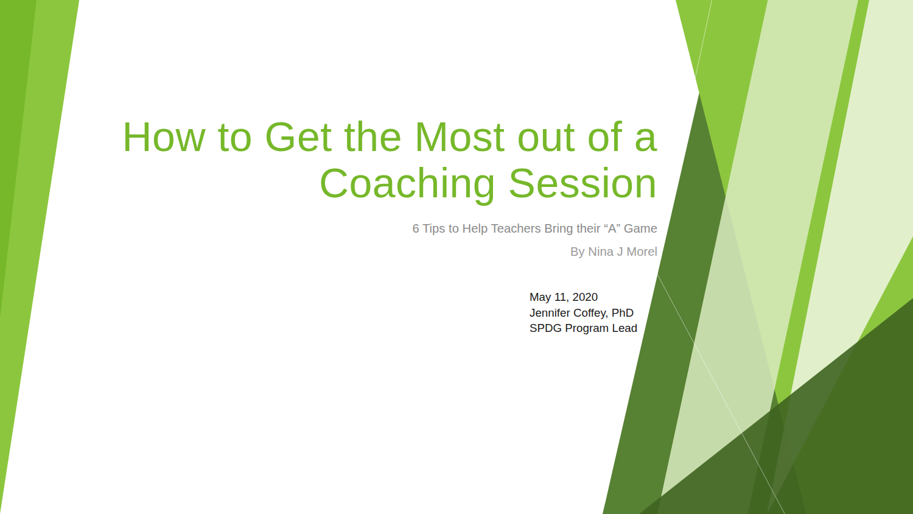How to Get the Most out of a Coaching Session
6 Tips to Help Teachers Bring their “A” Game
By Nina J Morel
May 11, 2020
Jennifer Coffey, PhD
SPDG Program Lead